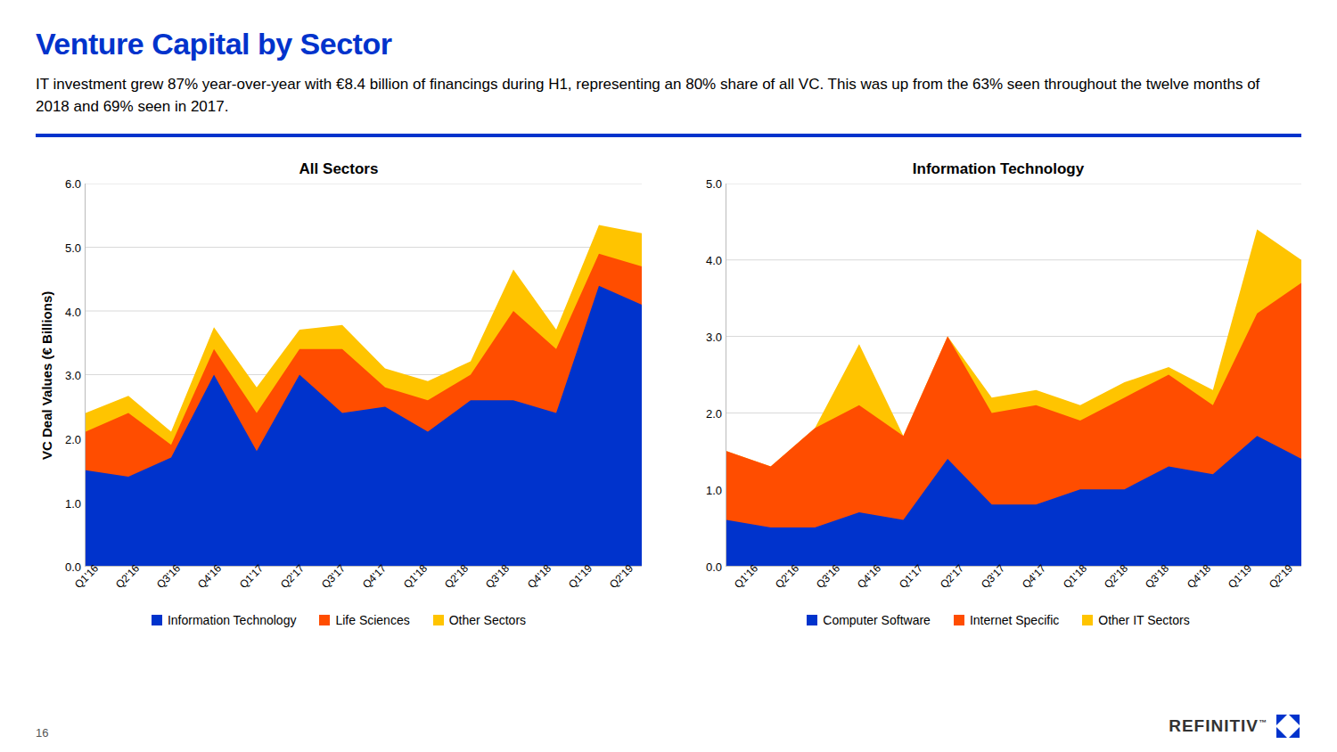Venture Capital by Sector
IT investment grew 87% year-over-year with €8.4 billion of financings during H1, representing an 80% share of all VC. This was up from the 63% seen throughout the twelve months of 2018 and 69% seen in 2017.
All Sectors
VC Deal Values (€ Billions)
6.0 5.0 4.0 3.0 2.0 1.0 0.0
Q1'16 Q2'16 Q3'16 Q4'16 Q1'17 Q2'17 Q3'17 Q4'17 Q1'18 Q2'18 Q3'18 Q4'18 Q1'19 Q2'19
Information Technology
Life Sciences
Other Sectors
Information Technology
5.0 4.0 3.0 2.0 1.0 0.0
Q1'16 Q2'16 Q3'16 Q4'16 Q1'17 Q2'17 Q3'17 Q4'17 Q1'18 Q2'18 Q3'18 Q4'18 Q1'19 Q2'19
Computer Software
Internet Specific
Other IT Sectors
16
REFINITIV™